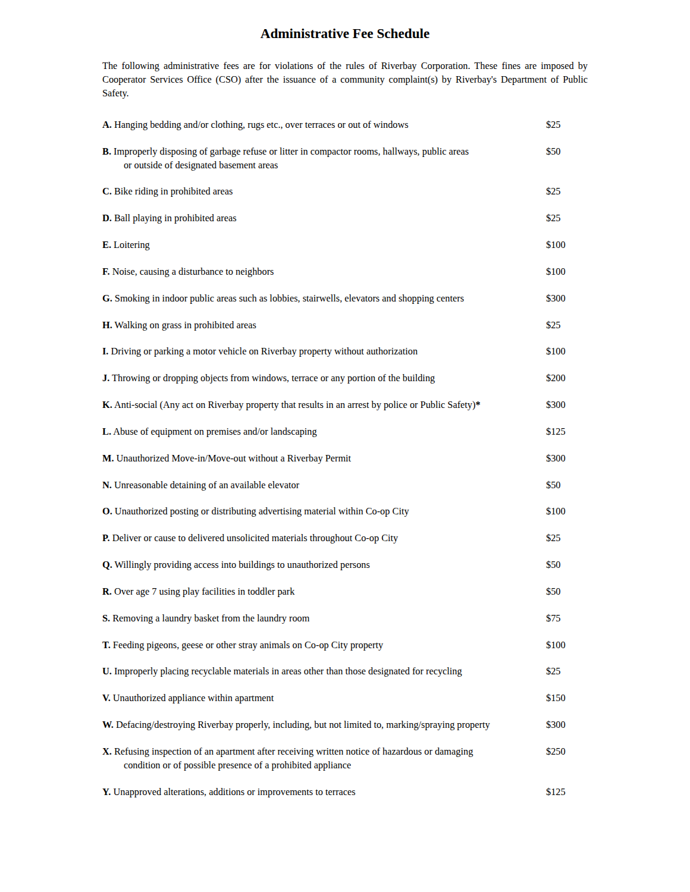Administrative Fee Schedule
The following administrative fees are for violations of the rules of Riverbay Corporation. These fines are imposed by Cooperator Services Office (CSO) after the issuance of a community complaint(s) by Riverbay's Department of Public Safety.
| A. Hanging bedding and/or clothing, rugs etc., over terraces or out of windows | $25 |
| B. Improperly disposing of garbage refuse or litter in compactor rooms, hallways, public areas or outside of designated basement areas | $50 |
| C. Bike riding in prohibited areas | $25 |
| D. Ball playing in prohibited areas | $25 |
| E. Loitering | $100 |
| F. Noise, causing a disturbance to neighbors | $100 |
| G. Smoking in indoor public areas such as lobbies, stairwells, elevators and shopping centers | $300 |
| H. Walking on grass in prohibited areas | $25 |
| I. Driving or parking a motor vehicle on Riverbay property without authorization | $100 |
| J. Throwing or dropping objects from windows, terrace or any portion of the building | $200 |
| K. Anti-social (Any act on Riverbay property that results in an arrest by police or Public Safety) * | $300 |
| L. Abuse of equipment on premises and/or landscaping | $125 |
| M. Unauthorized Move-in/Move-out without a Riverbay Permit | $300 |
| N. Unreasonable detaining of an available elevator | $50 |
| O. Unauthorized posting or distributing advertising material within Co-op City | $100 |
| P. Deliver or cause to delivered unsolicited materials throughout Co-op City | $25 |
| Q. Willingly providing access into buildings to unauthorized persons | $50 |
| R. Over age 7 using play facilities in toddler park | $50 |
| S. Removing a laundry basket from the laundry room | $75 |
| T. Feeding pigeons, geese or other stray animals on Co-op City property | $100 |
| U. Improperly placing recyclable materials in areas other than those designated for recycling | $25 |
| V. Unauthorized appliance within apartment | $150 |
| W. Defacing/destroying Riverbay properly, including, but not limited to, marking/spraying property | $300 |
| X. Refusing inspection of an apartment after receiving written notice of hazardous or damaging condition or of possible presence of a prohibited appliance | $250 |
| Y. Unapproved alterations, additions or improvements to terraces | $125 |